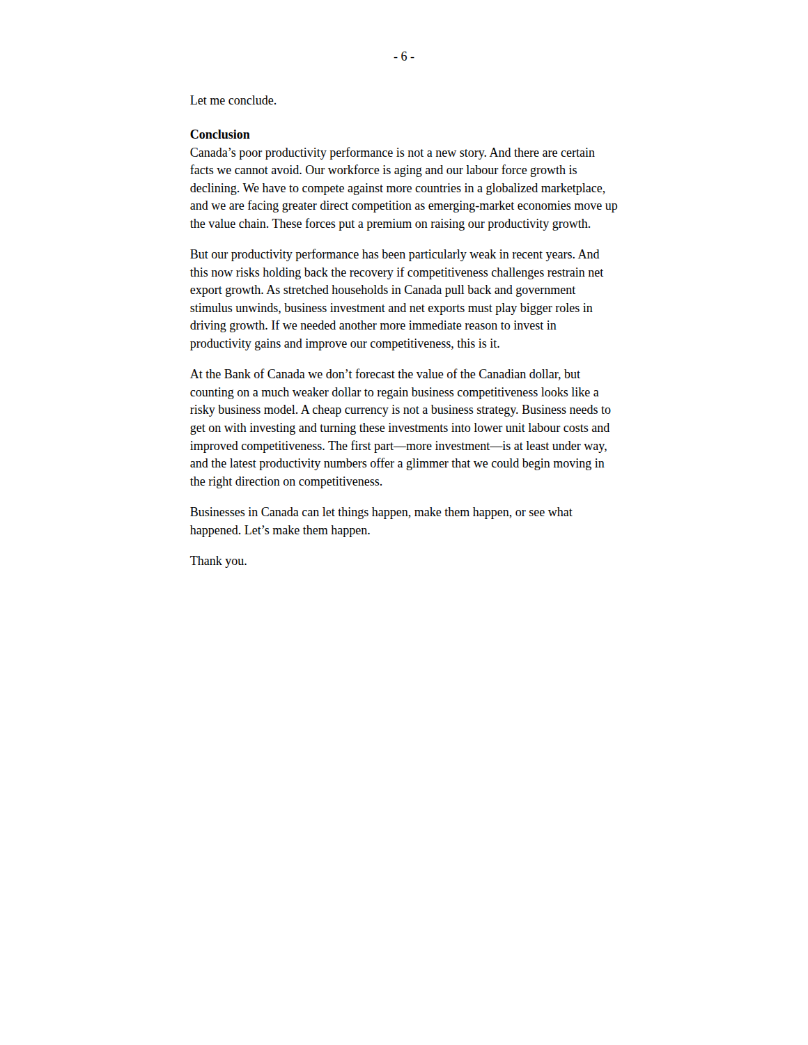- 6 -
Let me conclude.
Conclusion
Canada’s poor productivity performance is not a new story. And there are certain facts we cannot avoid. Our workforce is aging and our labour force growth is declining. We have to compete against more countries in a globalized marketplace, and we are facing greater direct competition as emerging-market economies move up the value chain. These forces put a premium on raising our productivity growth.
But our productivity performance has been particularly weak in recent years. And this now risks holding back the recovery if competitiveness challenges restrain net export growth. As stretched households in Canada pull back and government stimulus unwinds, business investment and net exports must play bigger roles in driving growth. If we needed another more immediate reason to invest in productivity gains and improve our competitiveness, this is it.
At the Bank of Canada we don’t forecast the value of the Canadian dollar, but counting on a much weaker dollar to regain business competitiveness looks like a risky business model. A cheap currency is not a business strategy. Business needs to get on with investing and turning these investments into lower unit labour costs and improved competitiveness. The first part—more investment—is at least under way, and the latest productivity numbers offer a glimmer that we could begin moving in the right direction on competitiveness.
Businesses in Canada can let things happen, make them happen, or see what happened. Let’s make them happen.
Thank you.